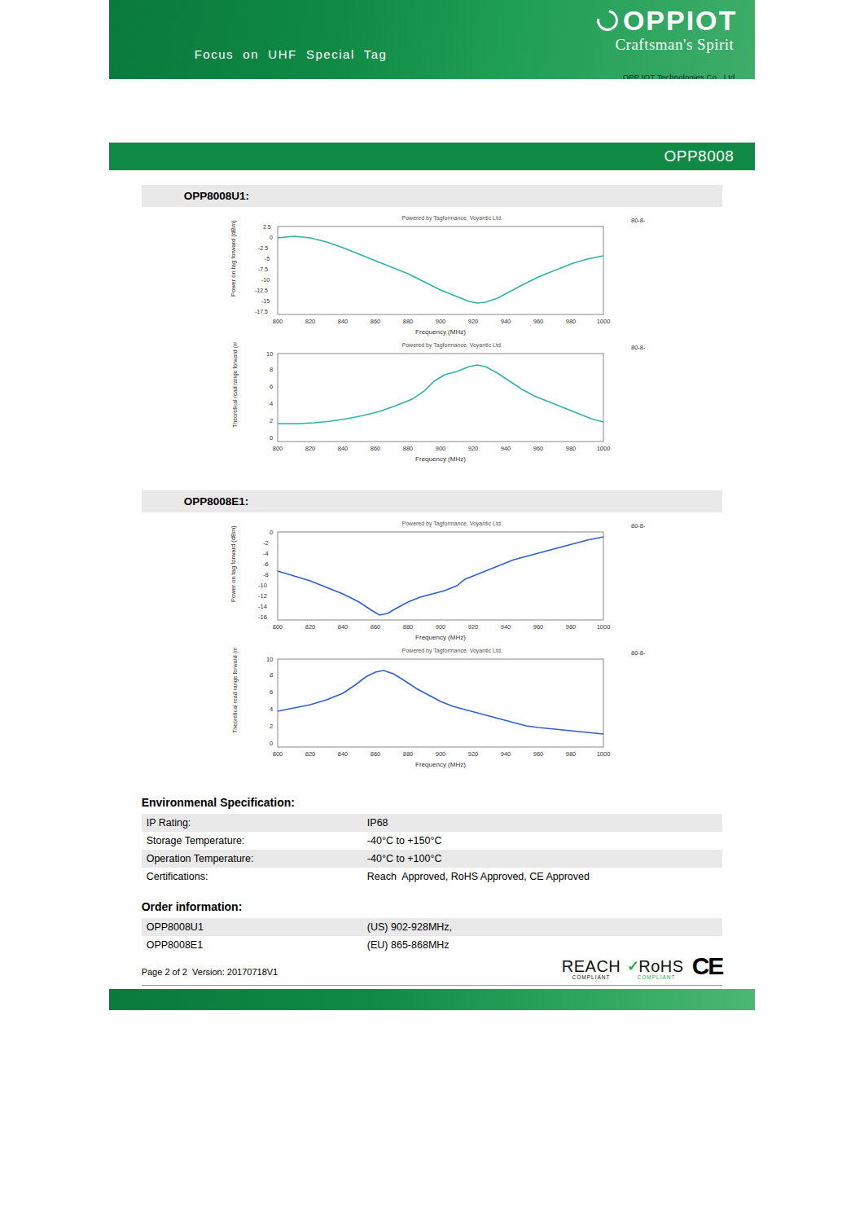Focus on UHF Special Tag
OPPIOT
Craftsman's Spirit
OPP IOT Technologies Co., Ltd.
www.oppiot.com
sales@oppiot.com info@oprfid.com
OPP8008
OPP8008U1:
Powered by Tagformance, Voyantic Ltd.
80-8-
2.5 0 -2.5 -5 -7.5 -10 -12.5 -15 -17.5 Power on tag forward (dBm) 800 820 840 860 880 900 920 940 960 980 1000 Frequency (MHz)
Powered by Tagformance, Voyantic Ltd.
80-8-
10 8 6 4 2 0 Theoretical read range forward (m) 800 820 840 860 880 900 920 940 960 980 1000 Frequency (MHz)
OPP8008E1:
Powered by Tagformance, Voyantic Ltd.
80-8-
0 -2 -4 -6 -8 -10 -12 -14 -16 Power on tag forward (dBm) 800 820 840 860 880 900 920 940 960 980 1000 Frequency (MHz)
Powered by Tagformance, Voyantic Ltd.
80-8-
10 8 6 4 2 0 Theoretical read range forward (m) 800 820 840 860 880 900 920 940 960 980 1000 Frequency (MHz)
Environmenal Specification:
| IP Rating: | IP68 |
| Storage Temperature: | -40°C to +150°C |
| Operation Temperature: | -40°C to +100°C |
| Certifications: | Reach Approved, RoHS Approved, CE Approved |
Order information:
| OPP8008U1 | (US) 902-928MHz, |
| OPP8008E1 | (EU) 865-868MHz |
Page 2 of 2 Version: 20170718V1
REACH
COMPLIANT
RoHS
COMPLIANT
CE